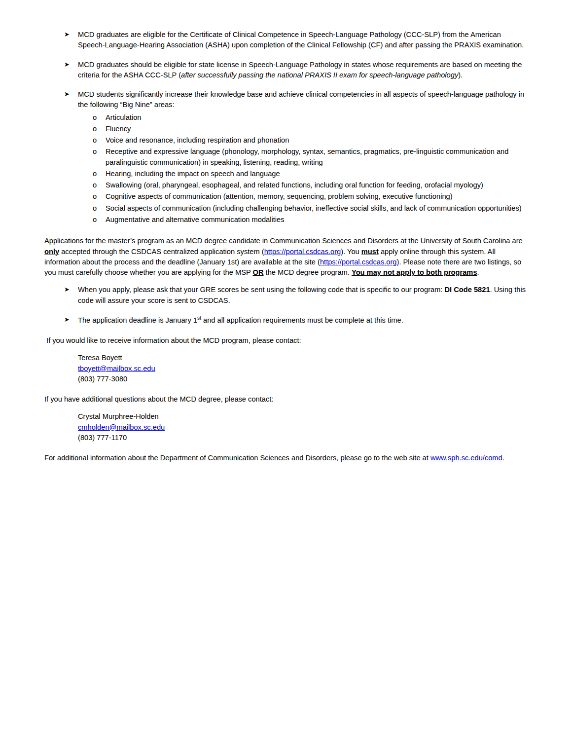MCD graduates are eligible for the Certificate of Clinical Competence in Speech-Language Pathology (CCC-SLP) from the American Speech-Language-Hearing Association (ASHA) upon completion of the Clinical Fellowship (CF) and after passing the PRAXIS examination.
MCD graduates should be eligible for state license in Speech-Language Pathology in states whose requirements are based on meeting the criteria for the ASHA CCC-SLP (after successfully passing the national PRAXIS II exam for speech-language pathology).
MCD students significantly increase their knowledge base and achieve clinical competencies in all aspects of speech-language pathology in the following “Big Nine” areas:
Articulation
Fluency
Voice and resonance, including respiration and phonation
Receptive and expressive language (phonology, morphology, syntax, semantics, pragmatics, pre-linguistic communication and paralinguistic communication) in speaking, listening, reading, writing
Hearing, including the impact on speech and language
Swallowing (oral, pharyngeal, esophageal, and related functions, including oral function for feeding, orofacial myology)
Cognitive aspects of communication (attention, memory, sequencing, problem solving, executive functioning)
Social aspects of communication (including challenging behavior, ineffective social skills, and lack of communication opportunities)
Augmentative and alternative communication modalities
Applications for the master’s program as an MCD degree candidate in Communication Sciences and Disorders at the University of South Carolina are only accepted through the CSDCAS centralized application system (https://portal.csdcas.org). You must apply online through this system. All information about the process and the deadline (January 1st) are available at the site (https://portal.csdcas.org). Please note there are two listings, so you must carefully choose whether you are applying for the MSP OR the MCD degree program. You may not apply to both programs.
When you apply, please ask that your GRE scores be sent using the following code that is specific to our program: DI Code 5821. Using this code will assure your score is sent to CSDCAS.
The application deadline is January 1st and all application requirements must be complete at this time.
If you would like to receive information about the MCD program, please contact:
Teresa Boyett
tboyett@mailbox.sc.edu
(803) 777-3080
If you have additional questions about the MCD degree, please contact:
Crystal Murphree-Holden
cmholden@mailbox.sc.edu
(803) 777-1170
For additional information about the Department of Communication Sciences and Disorders, please go to the web site at www.sph.sc.edu/comd.